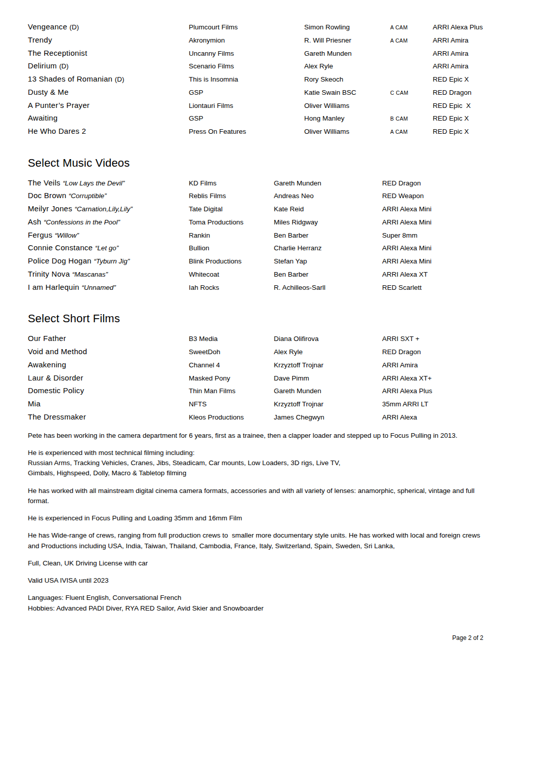| Vengeance (D) | Plumcourt Films | Simon Rowling | A CAM | ARRI Alexa Plus |
| Trendy | Akronymion | R. Will Priesner | A CAM | ARRI Amira |
| The Receptionist | Uncanny Films | Gareth Munden | | ARRI Amira |
| Delirium (D) | Scenario Films | Alex Ryle | | ARRI Amira |
| 13 Shades of Romanian (D) | This is Insomnia | Rory Skeoch | | RED Epic X |
| Dusty & Me | GSP | Katie Swain BSC | C CAM | RED Dragon |
| A Punter’s Prayer | Liontauri Films | Oliver Williams | | RED Epic X |
| Awaiting | GSP | Hong Manley | B CAM | RED Epic X |
| He Who Dares 2 | Press On Features | Oliver Williams | A CAM | RED Epic X |
Select Music Videos
| The Veils “Low Lays the Devil” | KD Films | Gareth Munden | RED Dragon |
| Doc Brown “Corruptible” | Reblis Films | Andreas Neo | RED Weapon |
| Meilyr Jones “Carnation,Lily,Lily” | Tate Digital | Kate Reid | ARRI Alexa Mini |
| Ash “Confessions in the Pool” | Toma Productions | Miles Ridgway | ARRI Alexa Mini |
| Fergus “Willow” | Rankin | Ben Barber | Super 8mm |
| Connie Constance “Let go” | Bullion | Charlie Herranz | ARRI Alexa Mini |
| Police Dog Hogan “Tyburn Jig” | Blink Productions | Stefan Yap | ARRI Alexa Mini |
| Trinity Nova “Mascanas” | Whitecoat | Ben Barber | ARRI Alexa XT |
| I am Harlequin “Unnamed” | Iah Rocks | R. Achilleos-Sarll | RED Scarlett |
Select Short Films
| Our Father | B3 Media | Diana Olifirova | ARRI SXT + |
| Void and Method | SweetDoh | Alex Ryle | RED Dragon |
| Awakening | Channel 4 | Krzyztoff Trojnar | ARRI Amira |
| Laur & Disorder | Masked Pony | Dave Pimm | ARRI Alexa XT+ |
| Domestic Policy | Thin Man Films | Gareth Munden | ARRI Alexa Plus |
| Mia | NFTS | Krzyztoff Trojnar | 35mm ARRI LT |
| The Dressmaker | Kleos Productions | James Chegwyn | ARRI Alexa |
Pete has been working in the camera department for 6 years, first as a trainee, then a clapper loader and stepped up to Focus Pulling in 2013.
He is experienced with most technical filming including:
Russian Arms, Tracking Vehicles, Cranes, Jibs, Steadicam, Car mounts, Low Loaders, 3D rigs, Live TV,
Gimbals, Highspeed, Dolly, Macro & Tabletop filming
He has worked with all mainstream digital cinema camera formats, accessories and with all variety of lenses: anamorphic, spherical, vintage and full format.
He is experienced in Focus Pulling and Loading 35mm and 16mm Film
He has Wide-range of crews, ranging from full production crews to smaller more documentary style units. He has worked with local and foreign crews and Productions including USA, India, Taiwan, Thailand, Cambodia, France, Italy, Switzerland, Spain, Sweden, Sri Lanka,
Full, Clean, UK Driving License with car
Valid USA IVISA until 2023
Languages: Fluent English, Conversational French
Hobbies: Advanced PADI Diver, RYA RED Sailor, Avid Skier and Snowboarder
Page 2 of 2